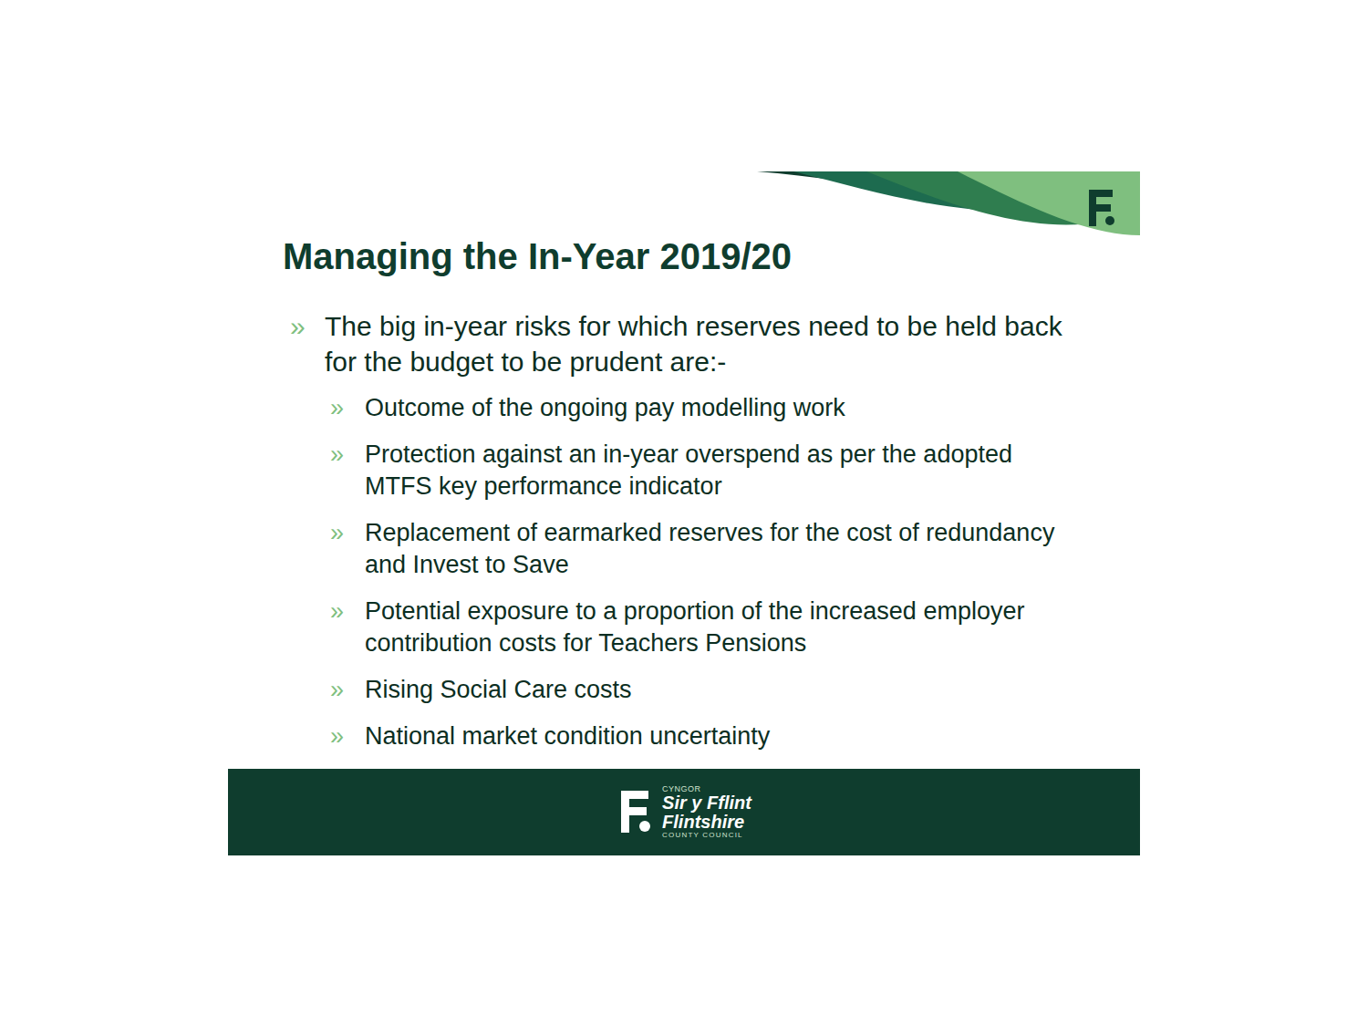Managing the In-Year 2019/20
The big in-year risks for which reserves need to be held back for the budget to be prudent are:-
Outcome of the ongoing pay modelling work
Protection against an in-year overspend as per the adopted MTFS key performance indicator
Replacement of earmarked reserves for the cost of redundancy and Invest to Save
Potential exposure to a proportion of the increased employer contribution costs for Teachers Pensions
Rising Social Care costs
National market condition uncertainty
Cyngor
Sir y Fflint
Flintshire
County Council